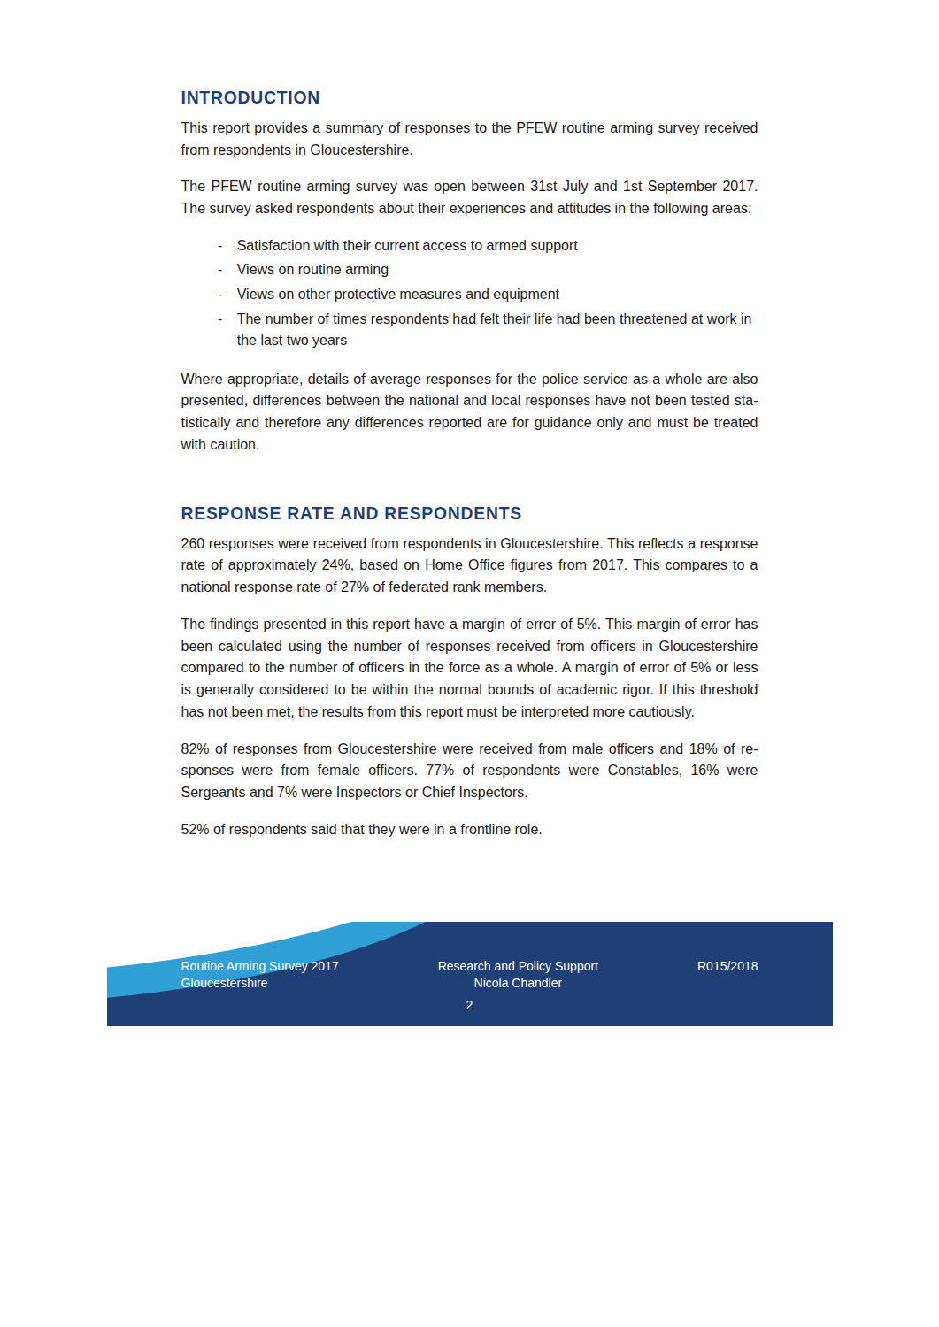INTRODUCTION
This report provides a summary of responses to the PFEW routine arming survey received from respondents in Gloucestershire.
The PFEW routine arming survey was open between 31st July and 1st September 2017. The survey asked respondents about their experiences and attitudes in the following areas:
Satisfaction with their current access to armed support
Views on routine arming
Views on other protective measures and equipment
The number of times respondents had felt their life had been threatened at work in the last two years
Where appropriate, details of average responses for the police service as a whole are also presented, differences between the national and local responses have not been tested statistically and therefore any differences reported are for guidance only and must be treated with caution.
RESPONSE RATE AND RESPONDENTS
260 responses were received from respondents in Gloucestershire. This reflects a response rate of approximately 24%, based on Home Office figures from 2017. This compares to a national response rate of 27% of federated rank members.
The findings presented in this report have a margin of error of 5%. This margin of error has been calculated using the number of responses received from officers in Gloucestershire compared to the number of officers in the force as a whole. A margin of error of 5% or less is generally considered to be within the normal bounds of academic rigor. If this threshold has not been met, the results from this report must be interpreted more cautiously.
82% of responses from Gloucestershire were received from male officers and 18% of responses were from female officers. 77% of respondents were Constables, 16% were Sergeants and 7% were Inspectors or Chief Inspectors.
52% of respondents said that they were in a frontline role.
Routine Arming Survey 2017
Gloucestershire
Research and Policy Support
Nicola Chandler
R015/2018
2